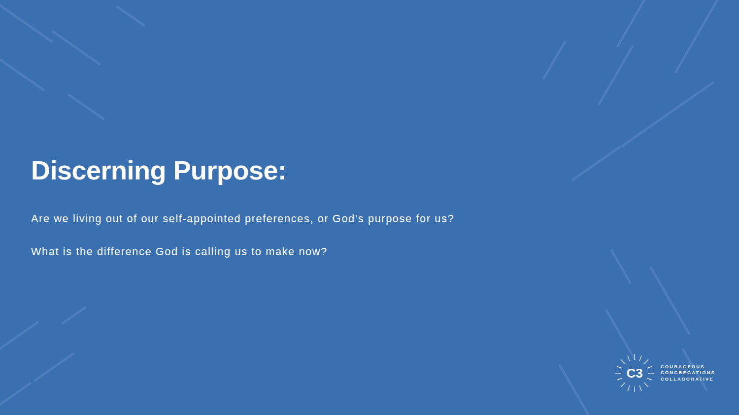Discerning Purpose:
Are we living out of our self-appointed preferences, or God’s purpose for us?
What is the difference God is calling us to make now?
C3
Courageous
Congregations
Collaborative